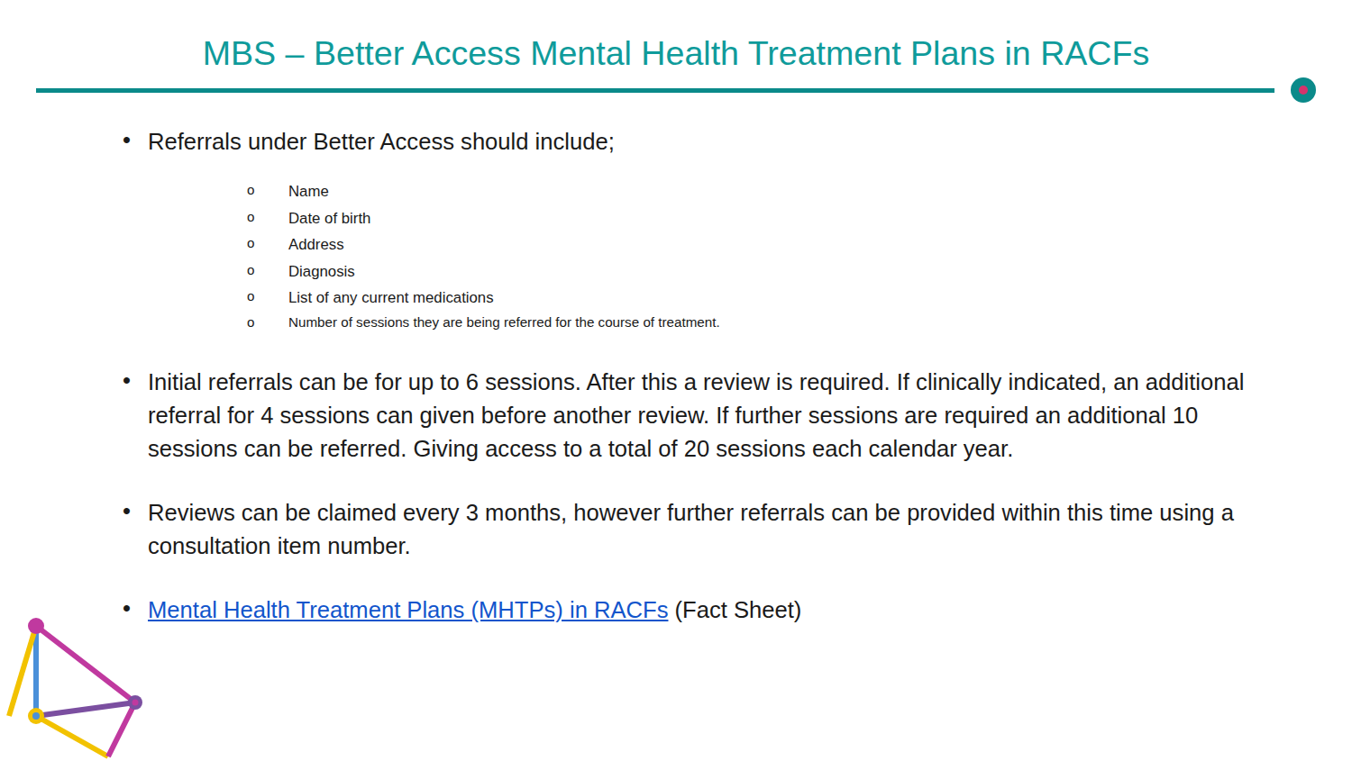MBS – Better Access Mental Health Treatment Plans in RACFs
Referrals under Better Access should include;
Name
Date of birth
Address
Diagnosis
List of any current medications
Number of sessions they are being referred for the course of treatment.
Initial referrals can be for up to 6 sessions. After this a review is required. If clinically indicated, an additional referral for 4 sessions can given before another review. If further sessions are required an additional 10 sessions can be referred. Giving access to a total of 20 sessions each calendar year.
Reviews can be claimed every 3 months, however further referrals can be provided within this time using a consultation item number.
Mental Health Treatment Plans (MHTPs) in RACFs (Fact Sheet)